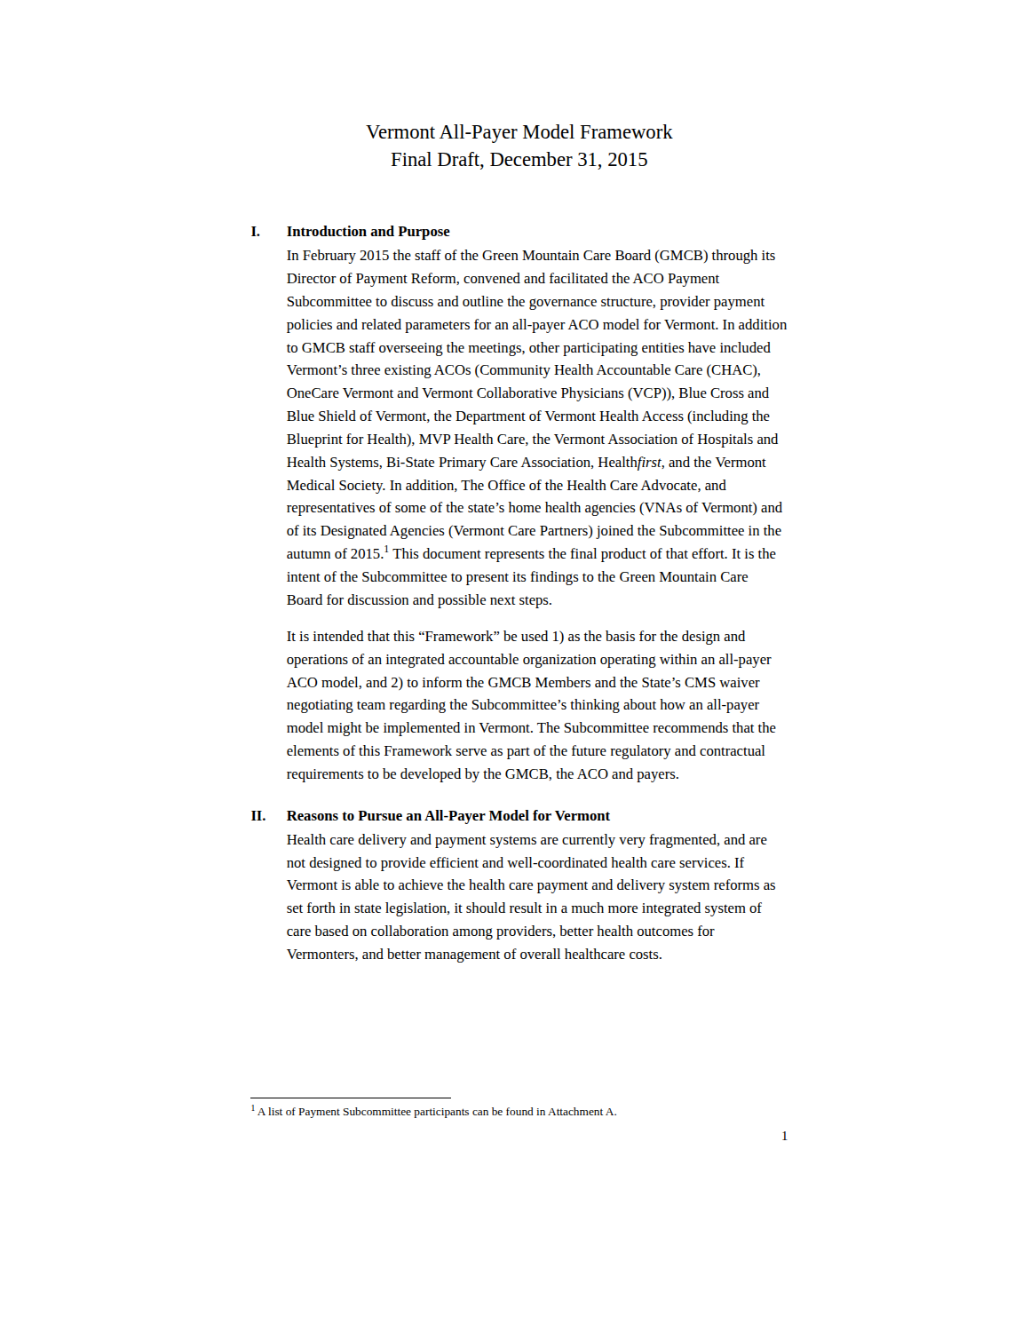Vermont All-Payer Model Framework Final Draft, December 31, 2015
I.
Introduction and Purpose
In February 2015 the staff of the Green Mountain Care Board (GMCB) through its Director of Payment Reform, convened and facilitated the ACO Payment Subcommittee to discuss and outline the governance structure, provider payment policies and related parameters for an all-payer ACO model for Vermont. In addition to GMCB staff overseeing the meetings, other participating entities have included Vermont’s three existing ACOs (Community Health Accountable Care (CHAC), OneCare Vermont and Vermont Collaborative Physicians (VCP)), Blue Cross and Blue Shield of Vermont, the Department of Vermont Health Access (including the Blueprint for Health), MVP Health Care, the Vermont Association of Hospitals and Health Systems, Bi-State Primary Care Association, Healthfirst, and the Vermont Medical Society. In addition, The Office of the Health Care Advocate, and representatives of some of the state’s home health agencies (VNAs of Vermont) and of its Designated Agencies (Vermont Care Partners) joined the Subcommittee in the autumn of 2015.1 This document represents the final product of that effort. It is the intent of the Subcommittee to present its findings to the Green Mountain Care Board for discussion and possible next steps.
It is intended that this “Framework” be used 1) as the basis for the design and operations of an integrated accountable organization operating within an all-payer ACO model, and 2) to inform the GMCB Members and the State’s CMS waiver negotiating team regarding the Subcommittee’s thinking about how an all-payer model might be implemented in Vermont. The Subcommittee recommends that the elements of this Framework serve as part of the future regulatory and contractual requirements to be developed by the GMCB, the ACO and payers.
II.
Reasons to Pursue an All-Payer Model for Vermont
Health care delivery and payment systems are currently very fragmented, and are not designed to provide efficient and well-coordinated health care services. If Vermont is able to achieve the health care payment and delivery system reforms as set forth in state legislation, it should result in a much more integrated system of care based on collaboration among providers, better health outcomes for Vermonters, and better management of overall healthcare costs.
1 A list of Payment Subcommittee participants can be found in Attachment A.
1